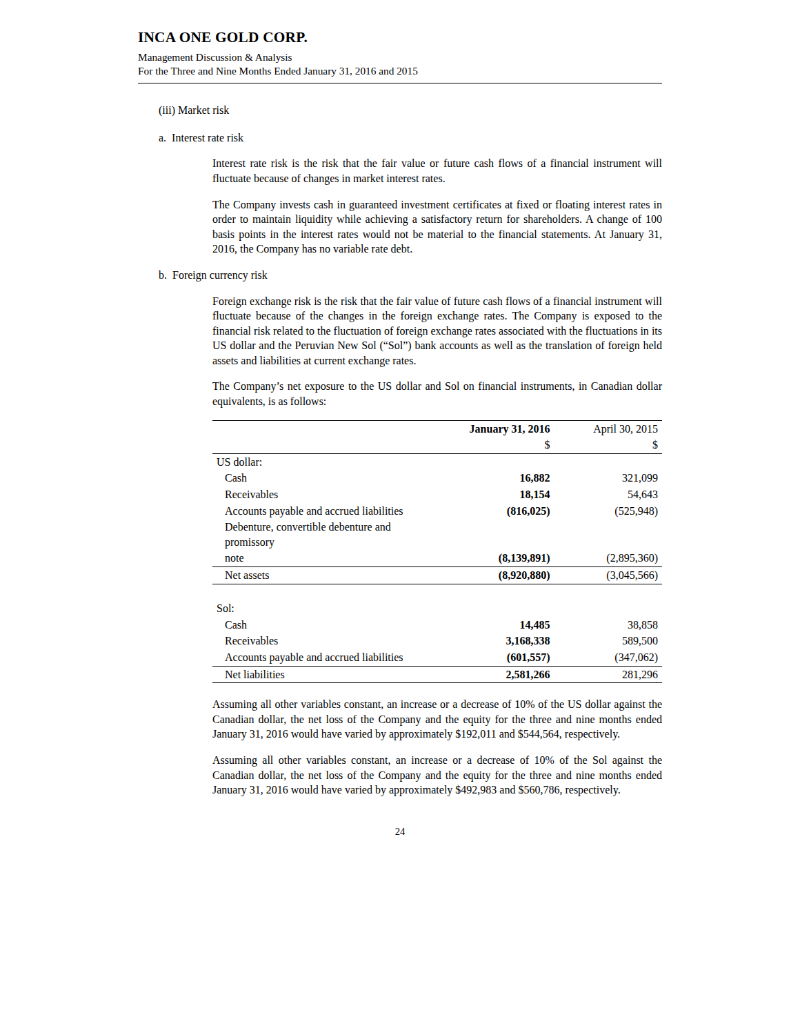INCA ONE GOLD CORP.
Management Discussion & Analysis
For the Three and Nine Months Ended January 31, 2016 and 2015
(iii) Market risk
a. Interest rate risk
Interest rate risk is the risk that the fair value or future cash flows of a financial instrument will fluctuate because of changes in market interest rates.
The Company invests cash in guaranteed investment certificates at fixed or floating interest rates in order to maintain liquidity while achieving a satisfactory return for shareholders. A change of 100 basis points in the interest rates would not be material to the financial statements. At January 31, 2016, the Company has no variable rate debt.
b. Foreign currency risk
Foreign exchange risk is the risk that the fair value of future cash flows of a financial instrument will fluctuate because of the changes in the foreign exchange rates. The Company is exposed to the financial risk related to the fluctuation of foreign exchange rates associated with the fluctuations in its US dollar and the Peruvian New Sol (“Sol”) bank accounts as well as the translation of foreign held assets and liabilities at current exchange rates.
The Company’s net exposure to the US dollar and Sol on financial instruments, in Canadian dollar equivalents, is as follows:
| | January 31, 2016 | April 30, 2015 |
| --- | --- | --- |
| | $ | $ |
| US dollar: | | |
| Cash | 16,882 | 321,099 |
| Receivables | 18,154 | 54,643 |
| Accounts payable and accrued liabilities | (816,025) | (525,948) |
| Debenture, convertible debenture and promissory | | |
| note | (8,139,891) | (2,895,360) |
| Net assets | (8,920,880) | (3,045,566) |
| Sol: | | |
| Cash | 14,485 | 38,858 |
| Receivables | 3,168,338 | 589,500 |
| Accounts payable and accrued liabilities | (601,557) | (347,062) |
| Net liabilities | 2,581,266 | 281,296 |
Assuming all other variables constant, an increase or a decrease of 10% of the US dollar against the Canadian dollar, the net loss of the Company and the equity for the three and nine months ended January 31, 2016 would have varied by approximately $192,011 and $544,564, respectively.
Assuming all other variables constant, an increase or a decrease of 10% of the Sol against the Canadian dollar, the net loss of the Company and the equity for the three and nine months ended January 31, 2016 would have varied by approximately $492,983 and $560,786, respectively.
24